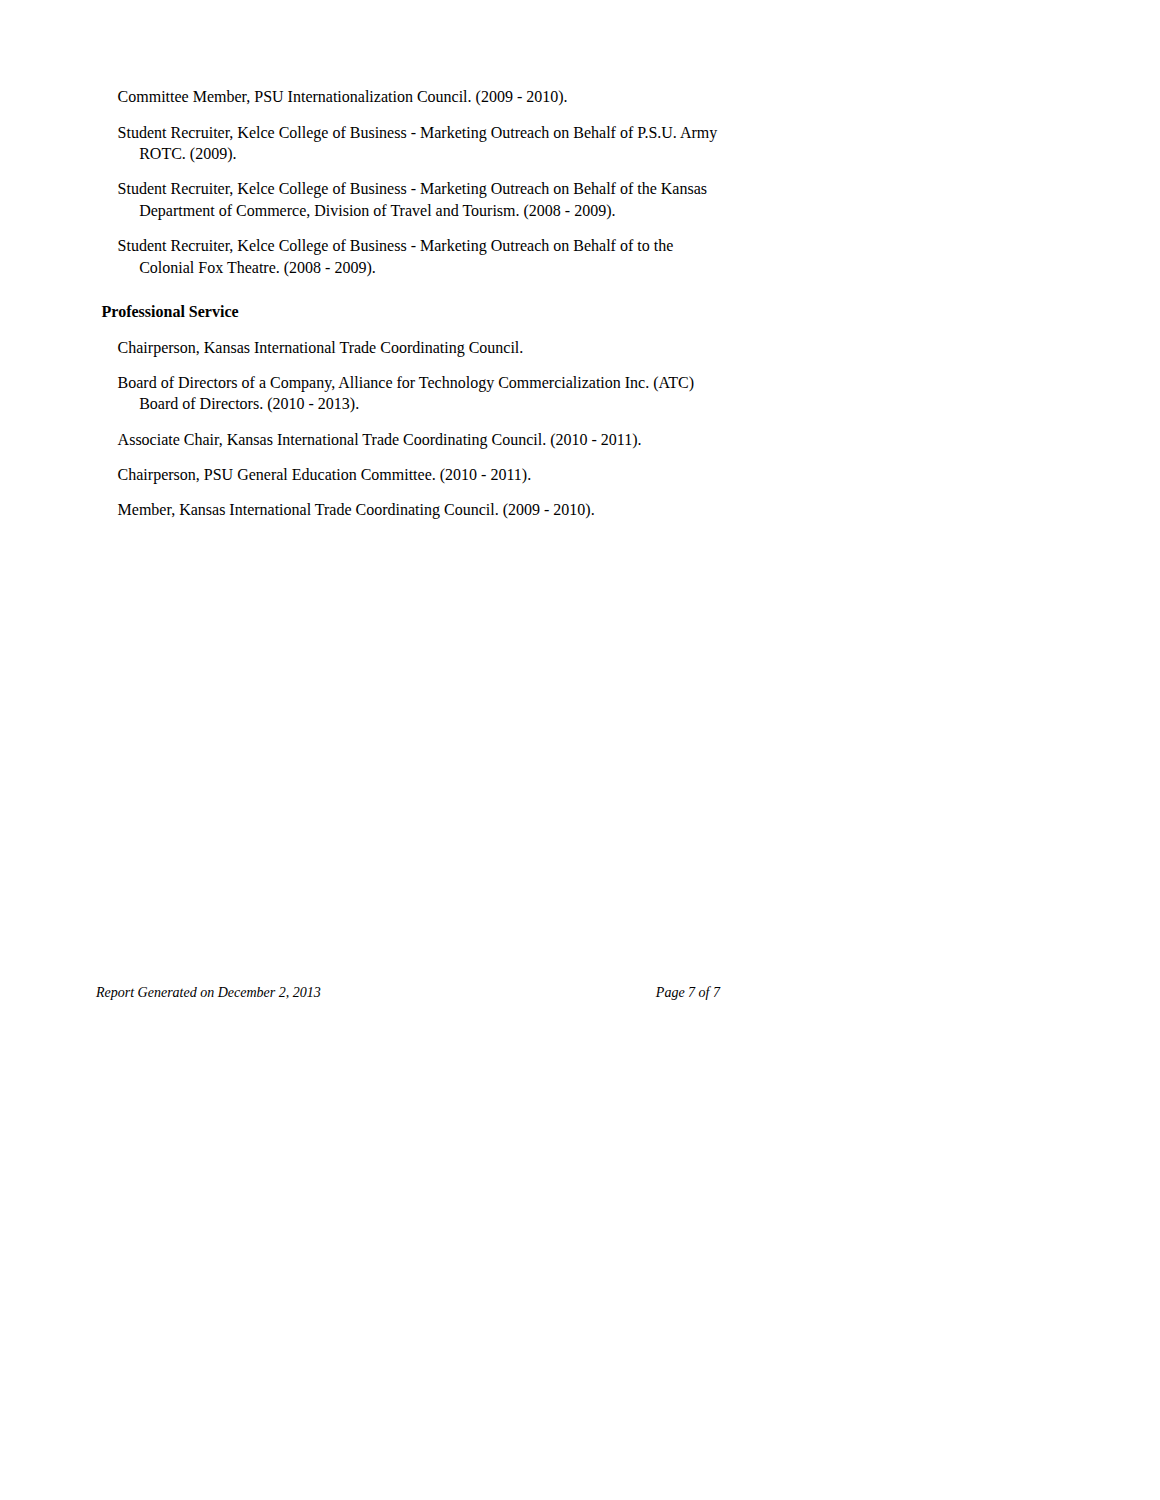Committee Member, PSU Internationalization Council. (2009 - 2010).
Student Recruiter, Kelce College of Business - Marketing Outreach on Behalf of P.S.U. Army ROTC. (2009).
Student Recruiter, Kelce College of Business - Marketing Outreach on Behalf of the Kansas Department of Commerce, Division of Travel and Tourism. (2008 - 2009).
Student Recruiter, Kelce College of Business - Marketing Outreach on Behalf of to the Colonial Fox Theatre. (2008 - 2009).
Professional Service
Chairperson, Kansas International Trade Coordinating Council.
Board of Directors of a Company, Alliance for Technology Commercialization Inc. (ATC) Board of Directors. (2010 - 2013).
Associate Chair, Kansas International Trade Coordinating Council. (2010 - 2011).
Chairperson, PSU General Education Committee. (2010 - 2011).
Member, Kansas International Trade Coordinating Council. (2009 - 2010).
Report Generated on December 2, 2013 Page 7 of 7